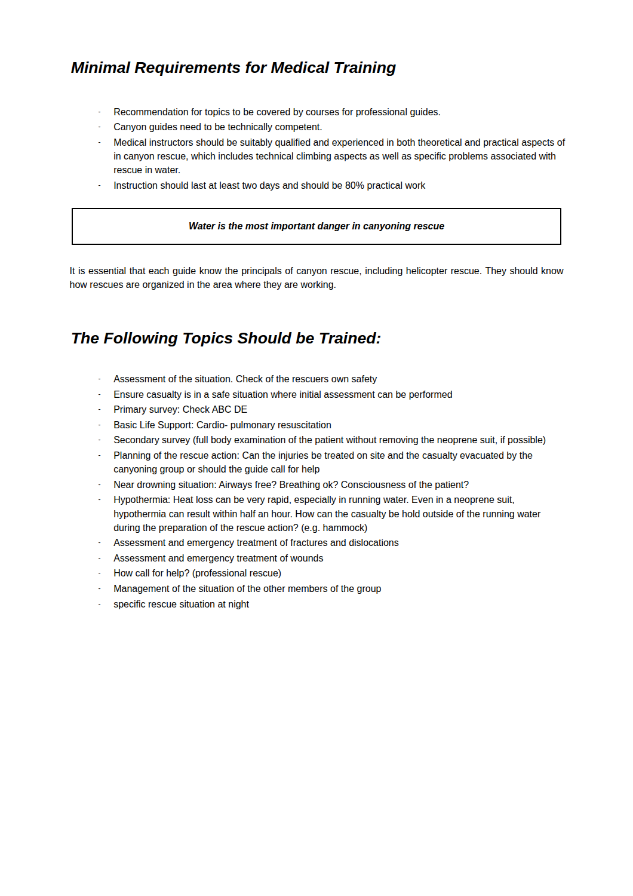Minimal Requirements for Medical Training
Recommendation for topics to be covered by courses for professional guides.
Canyon guides need to be technically competent.
Medical instructors should be suitably qualified and experienced in both theoretical and practical aspects of in canyon rescue, which includes technical climbing aspects as well as specific problems associated with rescue in water.
Instruction should last at least two days and should be 80% practical work
Water is the most important danger in canyoning rescue
It is essential that each guide know the principals of canyon rescue, including helicopter rescue. They should know how rescues are organized in the area where they are working.
The Following Topics Should be Trained:
Assessment of the situation. Check of the rescuers own safety
Ensure casualty is in a safe situation where initial assessment can be performed
Primary survey: Check ABC DE
Basic Life Support: Cardio- pulmonary resuscitation
Secondary survey (full body examination of the patient without removing the neoprene suit, if possible)
Planning of the rescue action: Can the injuries be treated on site and the casualty evacuated by the canyoning group or should the guide call for help
Near drowning situation: Airways free? Breathing ok? Consciousness of the patient?
Hypothermia: Heat loss can be very rapid, especially in running water. Even in a neoprene suit, hypothermia can result within half an hour. How can the casualty be hold outside of the running water during the preparation of the rescue action? (e.g. hammock)
Assessment and emergency treatment of fractures and dislocations
Assessment and emergency treatment of wounds
How call for help? (professional rescue)
Management of the situation of the other members of the group
specific rescue situation at night